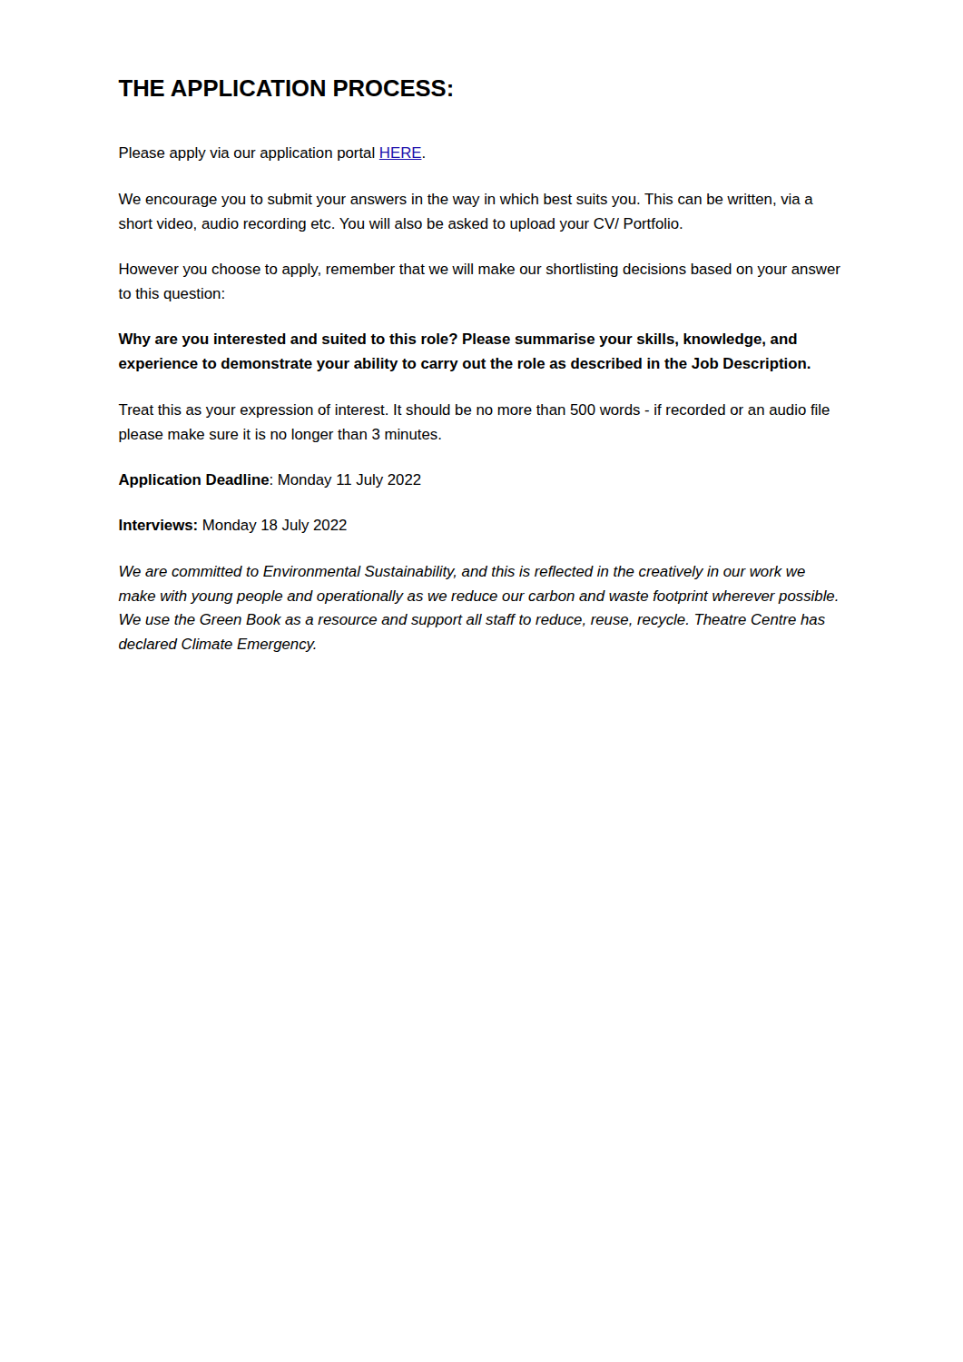THE APPLICATION PROCESS:
Please apply via our application portal HERE.
We encourage you to submit your answers in the way in which best suits you. This can be written, via a short video, audio recording etc. You will also be asked to upload your CV/ Portfolio.
However you choose to apply, remember that we will make our shortlisting decisions based on your answer to this question:
Why are you interested and suited to this role? Please summarise your skills, knowledge, and experience to demonstrate your ability to carry out the role as described in the Job Description.
Treat this as your expression of interest. It should be no more than 500 words - if recorded or an audio file please make sure it is no longer than 3 minutes.
Application Deadline: Monday 11 July 2022
Interviews: Monday 18 July 2022
We are committed to Environmental Sustainability, and this is reflected in the creatively in our work we make with young people and operationally as we reduce our carbon and waste footprint wherever possible. We use the Green Book as a resource and support all staff to reduce, reuse, recycle. Theatre Centre has declared Climate Emergency.